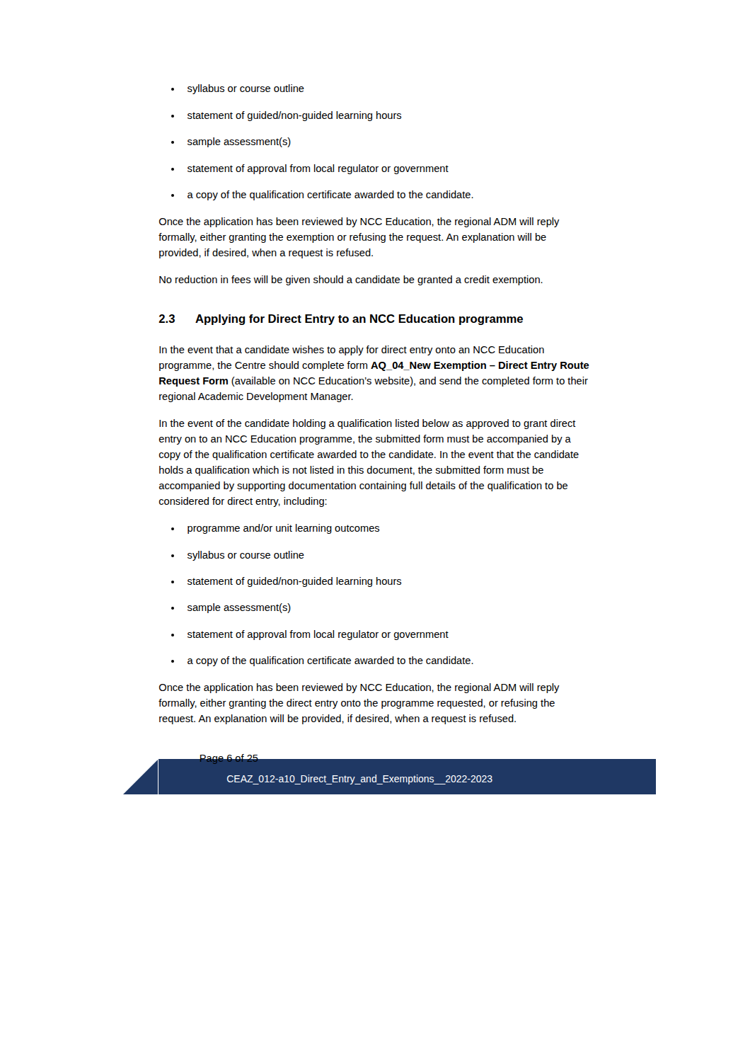syllabus or course outline
statement of guided/non-guided learning hours
sample assessment(s)
statement of approval from local regulator or government
a copy of the qualification certificate awarded to the candidate.
Once the application has been reviewed by NCC Education, the regional ADM will reply formally, either granting the exemption or refusing the request. An explanation will be provided, if desired, when a request is refused.
No reduction in fees will be given should a candidate be granted a credit exemption.
2.3 Applying for Direct Entry to an NCC Education programme
In the event that a candidate wishes to apply for direct entry onto an NCC Education programme, the Centre should complete form AQ_04_New Exemption – Direct Entry Route Request Form (available on NCC Education’s website), and send the completed form to their regional Academic Development Manager.
In the event of the candidate holding a qualification listed below as approved to grant direct entry on to an NCC Education programme, the submitted form must be accompanied by a copy of the qualification certificate awarded to the candidate. In the event that the candidate holds a qualification which is not listed in this document, the submitted form must be accompanied by supporting documentation containing full details of the qualification to be considered for direct entry, including:
programme and/or unit learning outcomes
syllabus or course outline
statement of guided/non-guided learning hours
sample assessment(s)
statement of approval from local regulator or government
a copy of the qualification certificate awarded to the candidate.
Once the application has been reviewed by NCC Education, the regional ADM will reply formally, either granting the direct entry onto the programme requested, or refusing the request. An explanation will be provided, if desired, when a request is refused.
Page 6 of 25
CEAZ_012-a10_Direct_Entry_and_Exemptions__2022-2023